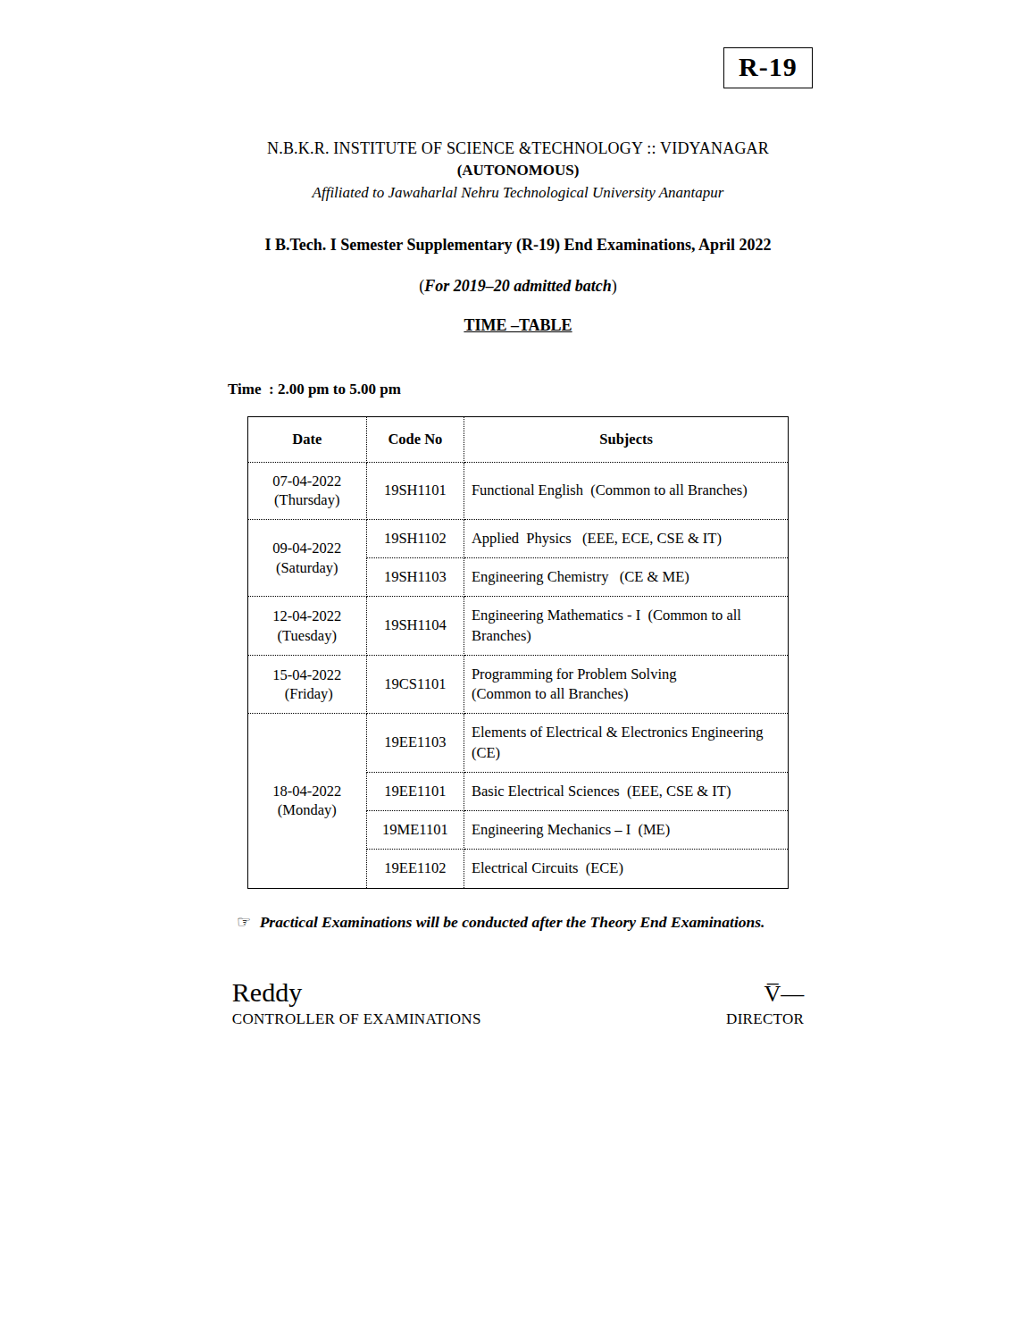R-19
N.B.K.R. INSTITUTE OF SCIENCE &TECHNOLOGY :: VIDYANAGAR
(AUTONOMOUS)
Affiliated to Jawaharlal Nehru Technological University Anantapur
I B.Tech. I Semester Supplementary (R-19) End Examinations, April 2022
(For 2019–20 admitted batch)
TIME –TABLE
Time : 2.00 pm to 5.00 pm
| Date | Code No | Subjects |
| --- | --- | --- |
| 07-04-2022 (Thursday) | 19SH1101 | Functional English (Common to all Branches) |
| 09-04-2022 (Saturday) | 19SH1102 | Applied Physics (EEE, ECE, CSE & IT) |
| 19SH1103 | Engineering Chemistry (CE & ME) |
| 12-04-2022 (Tuesday) | 19SH1104 | Engineering Mathematics - I (Common to all Branches) |
| 15-04-2022 (Friday) | 19CS1101 | Programming for Problem Solving (Common to all Branches) |
| 18-04-2022 (Monday) | 19EE1103 | Elements of Electrical & Electronics Engineering (CE) |
| 19EE1101 | Basic Electrical Sciences (EEE, CSE & IT) |
| 19ME1101 | Engineering Mechanics – I (ME) |
| 19EE1102 | Electrical Circuits (ECE) |
☞Practical Examinations will be conducted after the Theory End Examinations.
Reddy
CONTROLLER OF EXAMINATIONS
V̅—
DIRECTOR